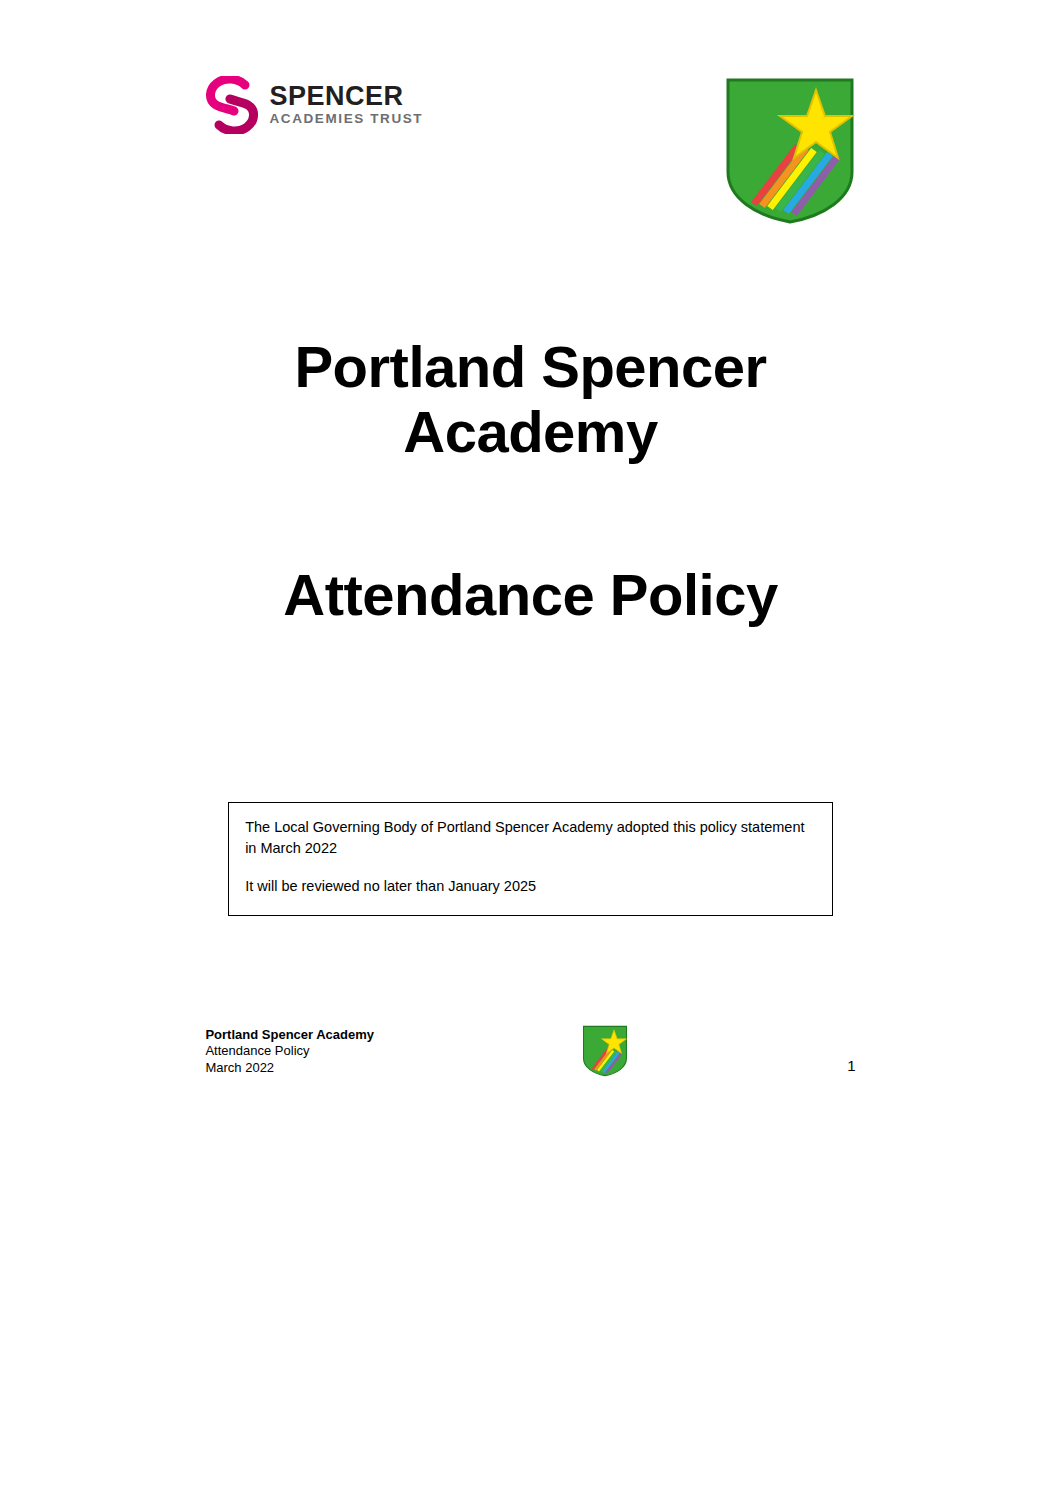SPENCER
ACADEMIES TRUST
Portland Spencer Academy
Attendance Policy
The Local Governing Body of Portland Spencer Academy adopted this policy statement in March 2022
It will be reviewed no later than January 2025
Portland Spencer Academy
Attendance Policy
March 2022
1